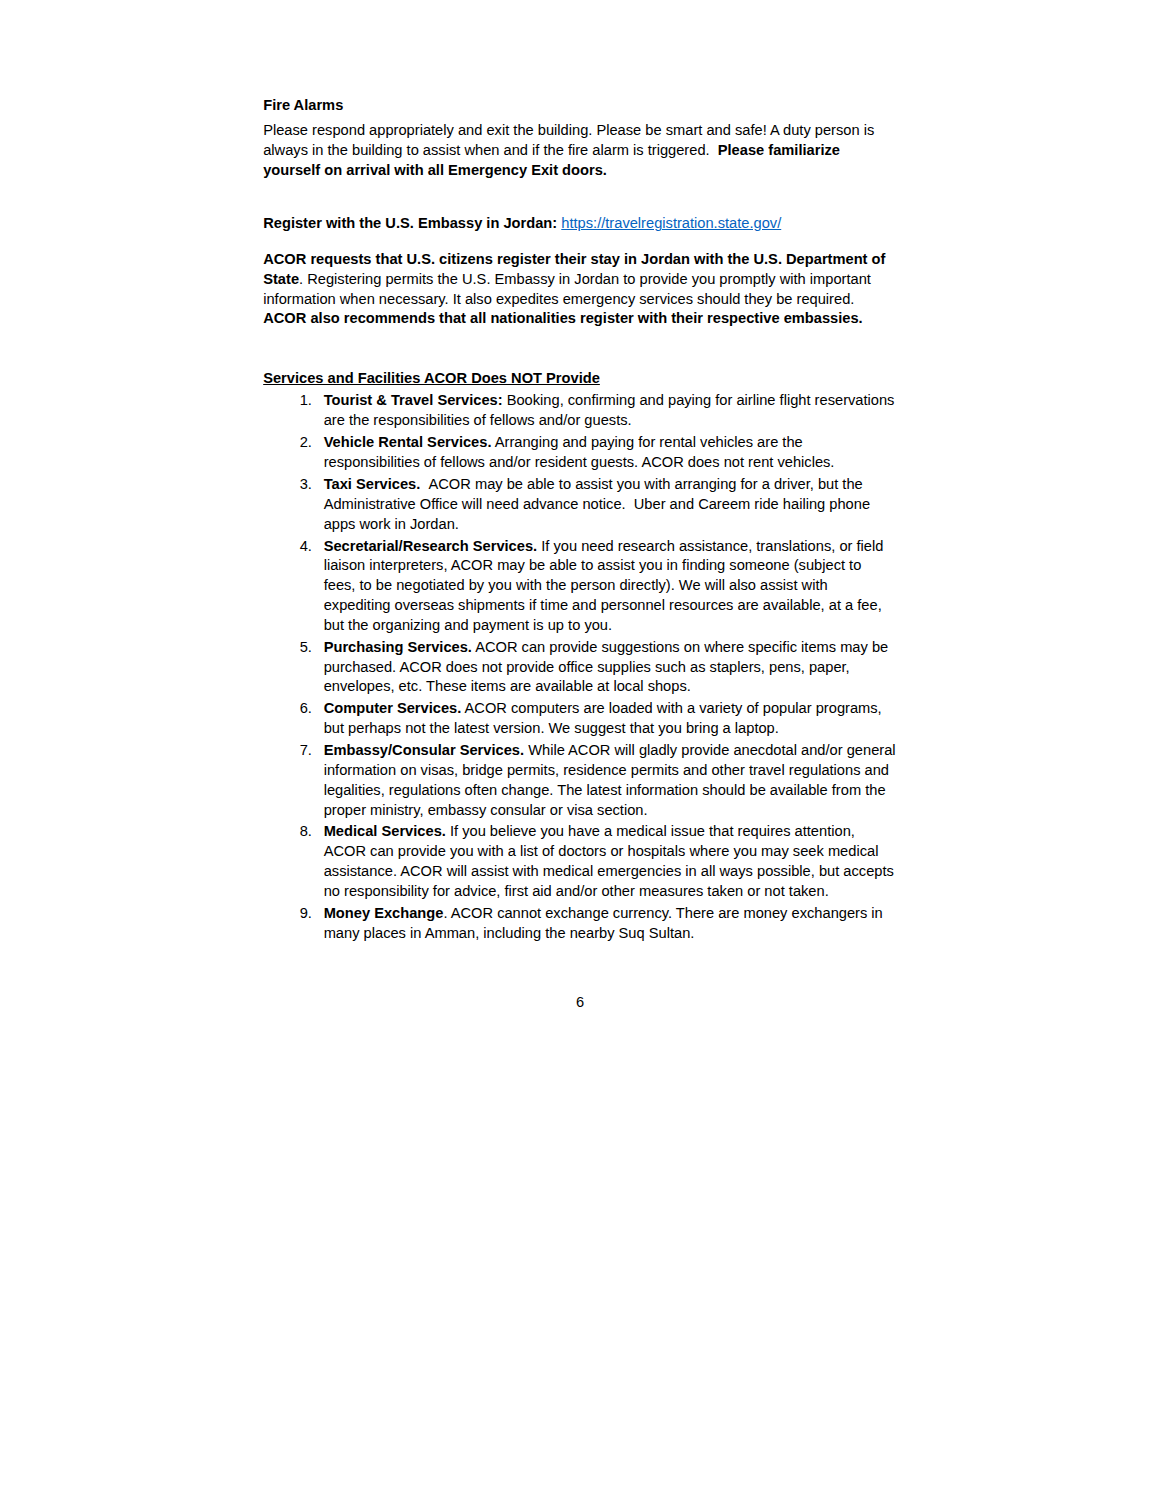Fire Alarms
Please respond appropriately and exit the building. Please be smart and safe! A duty person is always in the building to assist when and if the fire alarm is triggered. Please familiarize yourself on arrival with all Emergency Exit doors.
Register with the U.S. Embassy in Jordan: https://travelregistration.state.gov/
ACOR requests that U.S. citizens register their stay in Jordan with the U.S. Department of State. Registering permits the U.S. Embassy in Jordan to provide you promptly with important information when necessary. It also expedites emergency services should they be required. ACOR also recommends that all nationalities register with their respective embassies.
Services and Facilities ACOR Does NOT Provide
Tourist & Travel Services: Booking, confirming and paying for airline flight reservations are the responsibilities of fellows and/or guests.
Vehicle Rental Services. Arranging and paying for rental vehicles are the responsibilities of fellows and/or resident guests. ACOR does not rent vehicles.
Taxi Services. ACOR may be able to assist you with arranging for a driver, but the Administrative Office will need advance notice. Uber and Careem ride hailing phone apps work in Jordan.
Secretarial/Research Services. If you need research assistance, translations, or field liaison interpreters, ACOR may be able to assist you in finding someone (subject to fees, to be negotiated by you with the person directly). We will also assist with expediting overseas shipments if time and personnel resources are available, at a fee, but the organizing and payment is up to you.
Purchasing Services. ACOR can provide suggestions on where specific items may be purchased. ACOR does not provide office supplies such as staplers, pens, paper, envelopes, etc. These items are available at local shops.
Computer Services. ACOR computers are loaded with a variety of popular programs, but perhaps not the latest version. We suggest that you bring a laptop.
Embassy/Consular Services. While ACOR will gladly provide anecdotal and/or general information on visas, bridge permits, residence permits and other travel regulations and legalities, regulations often change. The latest information should be available from the proper ministry, embassy consular or visa section.
Medical Services. If you believe you have a medical issue that requires attention, ACOR can provide you with a list of doctors or hospitals where you may seek medical assistance. ACOR will assist with medical emergencies in all ways possible, but accepts no responsibility for advice, first aid and/or other measures taken or not taken.
Money Exchange. ACOR cannot exchange currency. There are money exchangers in many places in Amman, including the nearby Suq Sultan.
6